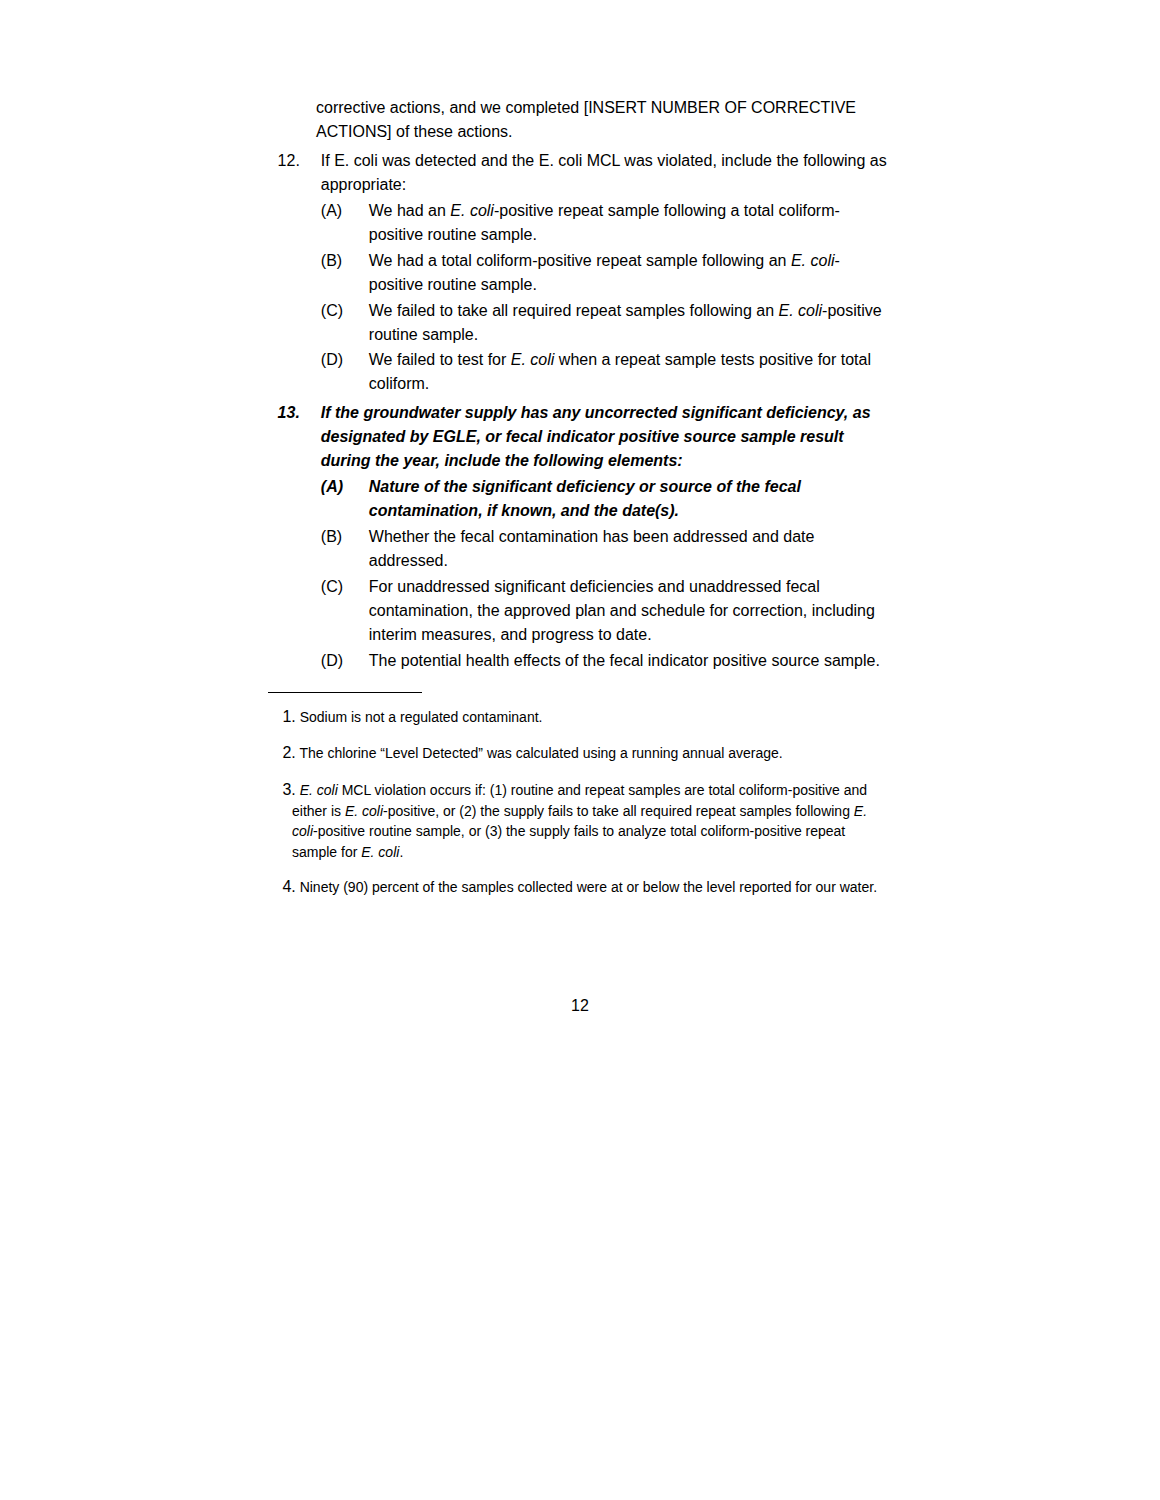corrective actions, and we completed [INSERT NUMBER OF CORRECTIVE ACTIONS] of these actions.
If E. coli was detected and the E. coli MCL was violated, include the following as appropriate:
We had an E. coli-positive repeat sample following a total coliform-positive routine sample.
We had a total coliform-positive repeat sample following an E. coli-positive routine sample.
We failed to take all required repeat samples following an E. coli-positive routine sample.
We failed to test for E. coli when a repeat sample tests positive for total coliform.
If the groundwater supply has any uncorrected significant deficiency, as designated by EGLE, or fecal indicator positive source sample result during the year, include the following elements:
Nature of the significant deficiency or source of the fecal contamination, if known, and the date(s).
Whether the fecal contamination has been addressed and date addressed.
For unaddressed significant deficiencies and unaddressed fecal contamination, the approved plan and schedule for correction, including interim measures, and progress to date.
The potential health effects of the fecal indicator positive source sample.
1. Sodium is not a regulated contaminant.
2. The chlorine “Level Detected” was calculated using a running annual average.
3. E. coli MCL violation occurs if: (1) routine and repeat samples are total coliform-positive and either is E. coli-positive, or (2) the supply fails to take all required repeat samples following E. coli-positive routine sample, or (3) the supply fails to analyze total coliform-positive repeat sample for E. coli.
4. Ninety (90) percent of the samples collected were at or below the level reported for our water.
12